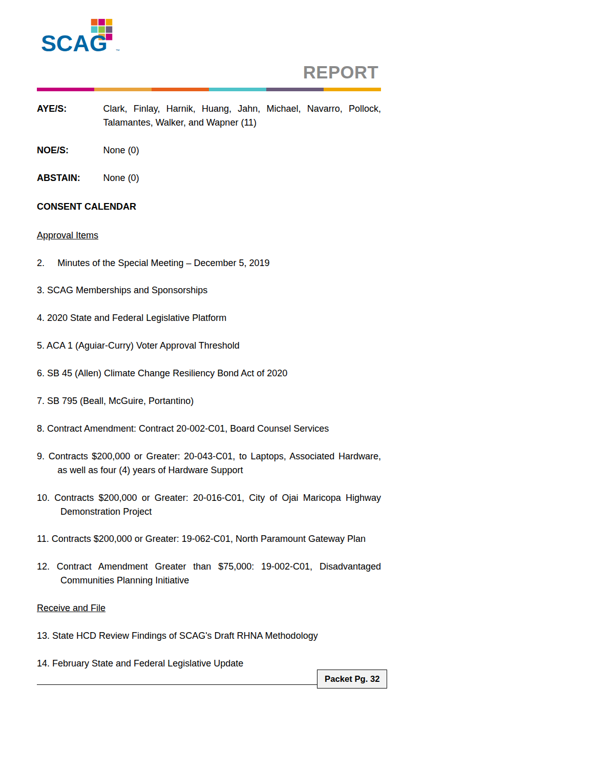SCAG ™
REPORT
AYE/S:
Clark, Finlay, Harnik, Huang, Jahn, Michael, Navarro, Pollock, Talamantes, Walker, and Wapner (11)
NOE/S:
None (0)
ABSTAIN:
None (0)
CONSENT CALENDAR
Approval Items
2.
Minutes of the Special Meeting – December 5, 2019
3. SCAG Memberships and Sponsorships
4. 2020 State and Federal Legislative Platform
5. ACA 1 (Aguiar-Curry) Voter Approval Threshold
6. SB 45 (Allen) Climate Change Resiliency Bond Act of 2020
7. SB 795 (Beall, McGuire, Portantino)
8. Contract Amendment: Contract 20-002-C01, Board Counsel Services
9. Contracts $200,000 or Greater: 20-043-C01, to Laptops, Associated Hardware, as well as four (4) years of Hardware Support
10. Contracts $200,000 or Greater: 20-016-C01, City of Ojai Maricopa Highway Demonstration Project
11. Contracts $200,000 or Greater: 19-062-C01, North Paramount Gateway Plan
12. Contract Amendment Greater than $75,000: 19-002-C01, Disadvantaged Communities Planning Initiative
Receive and File
13. State HCD Review Findings of SCAG's Draft RHNA Methodology
14. February State and Federal Legislative Update
Packet Pg. 32